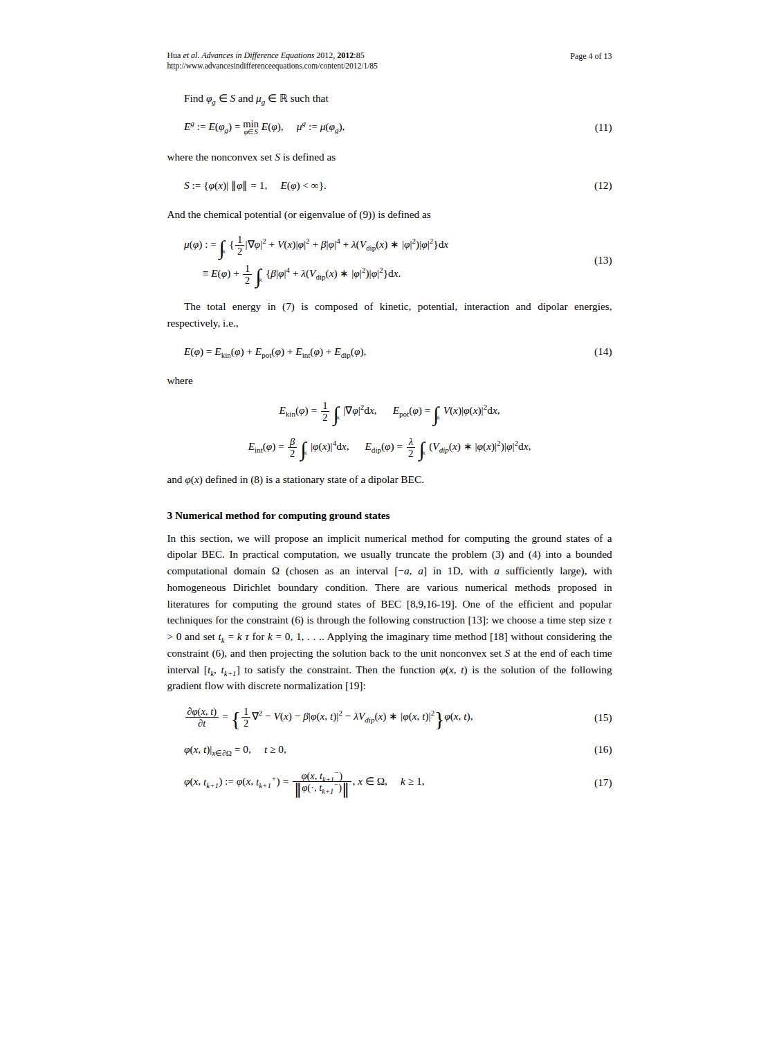Hua et al. Advances in Difference Equations 2012, 2012:85
http://www.advancesindifferenceequations.com/content/2012/1/85
Page 4 of 13
Find φg ∈ S and μg ∈ ℝ such that
Eg := E(φg) = min φ∈S E(φ), μg := μ(φg),
(11)
where the nonconvex set S is defined as
S := {φ(x)| ∥φ∥ = 1, E(φ) < ∞}.
(12)
And the chemical potential (or eigenvalue of (9)) is defined as
μ(φ) : = ∫ℝ {12|∇φ|2 + V(x)|φ|2 + β|φ|4 + λ(Vdip(x) ∗ |φ|2)|φ|2}dx
≡ E(φ) + 12 ∫ℝ {β|φ|4 + λ(Vdip(x) ∗ |φ|2)|φ|2}dx.
(13)
The total energy in (7) is composed of kinetic, potential, interaction and dipolar energies, respectively, i.e.,
E(φ) = Ekin(φ) + Epot(φ) + Eint(φ) + Edip(φ),
(14)
where
Ekin(φ) = 12 ∫ℝ |∇φ|2dx, Epot(φ) = ∫ℝ V(x)|φ(x)|2dx,
Eint(φ) = β 2 ∫ℝ |φ(x)|4dx, Edip(φ) = λ 2 ∫ℝ (Vdip(x) ∗ |φ(x)|2)|φ|2dx,
and φ(x) defined in (8) is a stationary state of a dipolar BEC.
3 Numerical method for computing ground states
In this section, we will propose an implicit numerical method for computing the ground states of a dipolar BEC. In practical computation, we usually truncate the problem (3) and (4) into a bounded computational domain Ω (chosen as an interval [−a, a] in 1D, with a sufficiently large), with homogeneous Dirichlet boundary condition. There are various numerical methods proposed in literatures for computing the ground states of BEC [8,9,16-19]. One of the efficient and popular techniques for the constraint (6) is through the following construction [13]: we choose a time step size τ > 0 and set tk = k τ for k = 0, 1, . . .. Applying the imaginary time method [18] without considering the constraint (6), and then projecting the solution back to the unit nonconvex set S at the end of each time interval [tk, tk+1] to satisfy the constraint. Then the function φ(x, t) is the solution of the following gradient flow with discrete normalization [19]:
∂φ(x, t)∂t = {12∇2 − V(x) − β|φ(x, t)|2 − λVdip(x) ∗ |φ(x, t)|2}φ(x, t),
(15)
φ(x, t)|x∈∂Ω = 0, t ≥ 0,
(16)
φ(x, tk+1) := φ(x, tk+1+) = φ(x, tk+1−)∥φ(·, tk+1−)∥, x ∈ Ω, k ≥ 1,
(17)